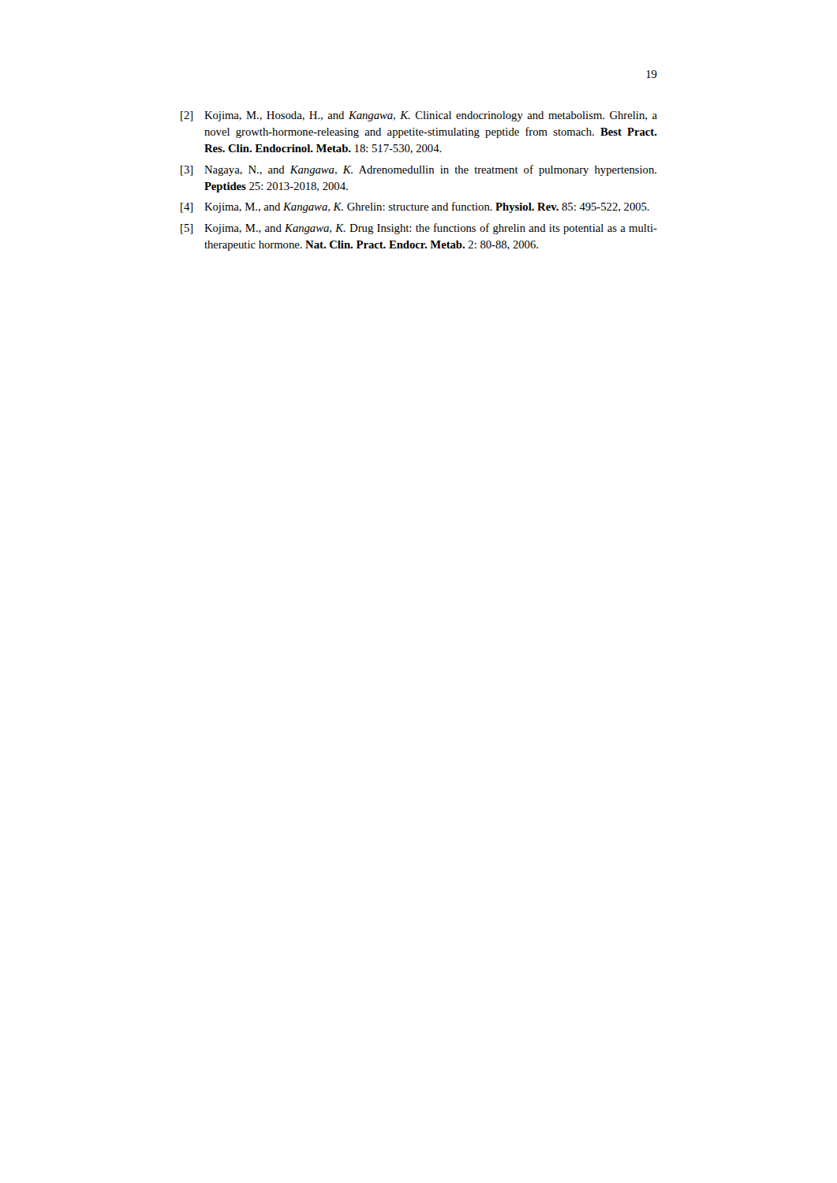19
[2] Kojima, M., Hosoda, H., and Kangawa, K. Clinical endocrinology and metabolism. Ghrelin, a novel growth-hormone-releasing and appetite-stimulating peptide from stomach. Best Pract. Res. Clin. Endocrinol. Metab. 18: 517-530, 2004.
[3] Nagaya, N., and Kangawa, K. Adrenomedullin in the treatment of pulmonary hypertension. Peptides 25: 2013-2018, 2004.
[4] Kojima, M., and Kangawa, K. Ghrelin: structure and function. Physiol. Rev. 85: 495-522, 2005.
[5] Kojima, M., and Kangawa, K. Drug Insight: the functions of ghrelin and its potential as a multi-therapeutic hormone. Nat. Clin. Pract. Endocr. Metab. 2: 80-88, 2006.